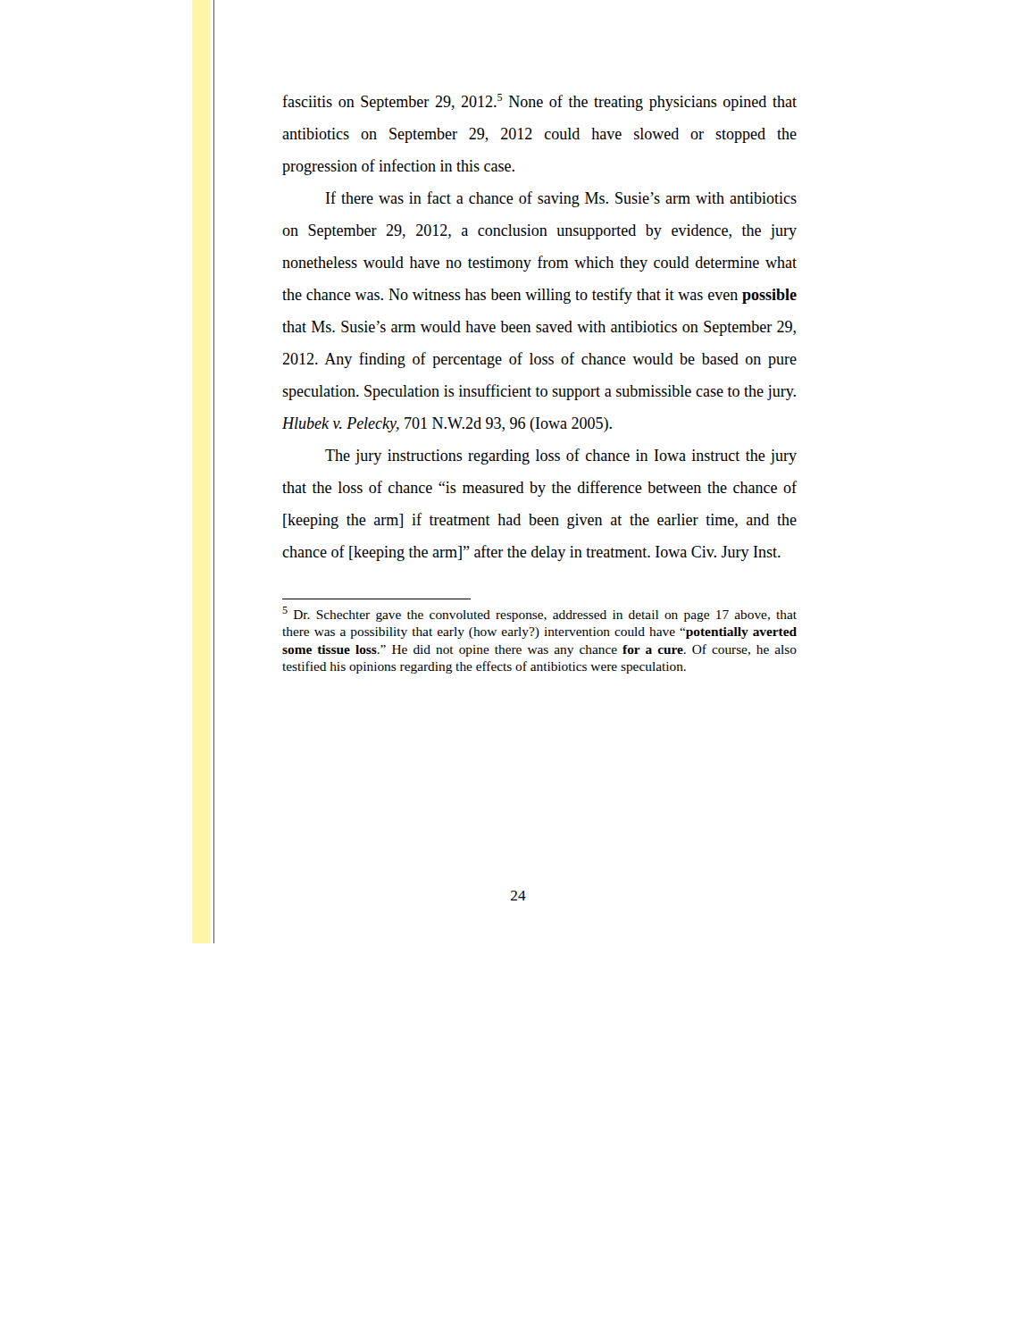fasciitis on September 29, 2012.5 None of the treating physicians opined that antibiotics on September 29, 2012 could have slowed or stopped the progression of infection in this case.
If there was in fact a chance of saving Ms. Susie’s arm with antibiotics on September 29, 2012, a conclusion unsupported by evidence, the jury nonetheless would have no testimony from which they could determine what the chance was. No witness has been willing to testify that it was even possible that Ms. Susie’s arm would have been saved with antibiotics on September 29, 2012. Any finding of percentage of loss of chance would be based on pure speculation. Speculation is insufficient to support a submissible case to the jury. Hlubek v. Pelecky, 701 N.W.2d 93, 96 (Iowa 2005).
The jury instructions regarding loss of chance in Iowa instruct the jury that the loss of chance “is measured by the difference between the chance of [keeping the arm] if treatment had been given at the earlier time, and the chance of [keeping the arm]” after the delay in treatment. Iowa Civ. Jury Inst.
5 Dr. Schechter gave the convoluted response, addressed in detail on page 17 above, that there was a possibility that early (how early?) intervention could have “potentially averted some tissue loss.” He did not opine there was any chance for a cure. Of course, he also testified his opinions regarding the effects of antibiotics were speculation.
24